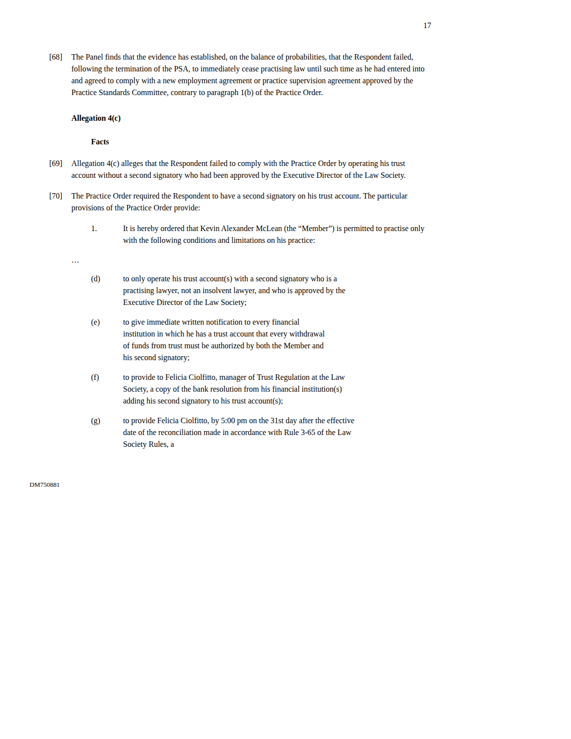17
[68]
The Panel finds that the evidence has established, on the balance of probabilities, that the Respondent failed, following the termination of the PSA, to immediately cease practising law until such time as he had entered into and agreed to comply with a new employment agreement or practice supervision agreement approved by the Practice Standards Committee, contrary to paragraph 1(b) of the Practice Order.
Allegation 4(c)
Facts
[69]
Allegation 4(c) alleges that the Respondent failed to comply with the Practice Order by operating his trust account without a second signatory who had been approved by the Executive Director of the Law Society.
[70]
The Practice Order required the Respondent to have a second signatory on his trust account. The particular provisions of the Practice Order provide:
1.
It is hereby ordered that Kevin Alexander McLean (the “Member”) is permitted to practise only with the following conditions and limitations on his practice:
…
(d)
to only operate his trust account(s) with a second signatory who is a practising lawyer, not an insolvent lawyer, and who is approved by the Executive Director of the Law Society;
(e)
to give immediate written notification to every financial institution in which he has a trust account that every withdrawal of funds from trust must be authorized by both the Member and his second signatory;
(f)
to provide to Felicia Ciolfitto, manager of Trust Regulation at the Law Society, a copy of the bank resolution from his financial institution(s) adding his second signatory to his trust account(s);
(g)
to provide Felicia Ciolfitto, by 5:00 pm on the 31st day after the effective date of the reconciliation made in accordance with Rule 3-65 of the Law Society Rules, a
DM750881